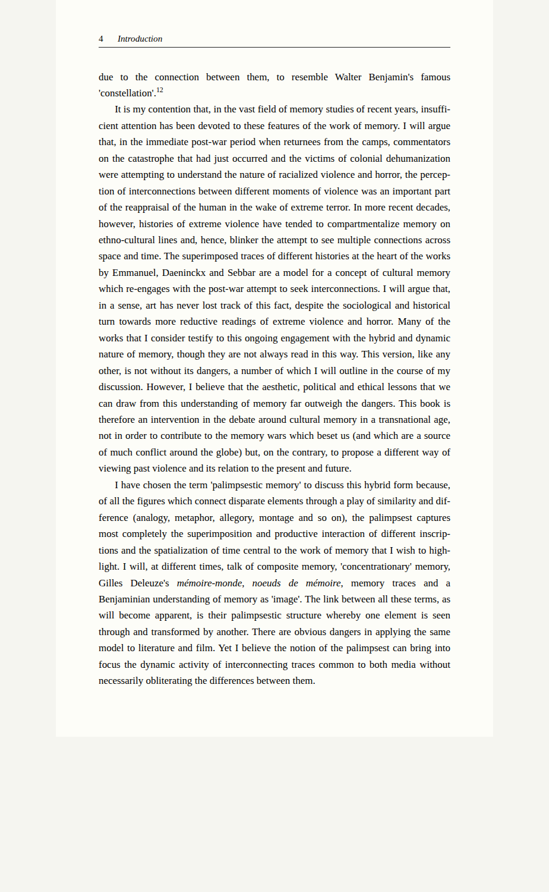4 Introduction
due to the connection between them, to resemble Walter Benjamin's famous 'constellation'.12
It is my contention that, in the vast field of memory studies of recent years, insufficient attention has been devoted to these features of the work of memory. I will argue that, in the immediate post-war period when returnees from the camps, commentators on the catastrophe that had just occurred and the victims of colonial dehumanization were attempting to understand the nature of racialized violence and horror, the perception of interconnections between different moments of violence was an important part of the reappraisal of the human in the wake of extreme terror. In more recent decades, however, histories of extreme violence have tended to compartmentalize memory on ethno-cultural lines and, hence, blinker the attempt to see multiple connections across space and time. The superimposed traces of different histories at the heart of the works by Emmanuel, Daeninckx and Sebbar are a model for a concept of cultural memory which re-engages with the post-war attempt to seek interconnections. I will argue that, in a sense, art has never lost track of this fact, despite the sociological and historical turn towards more reductive readings of extreme violence and horror. Many of the works that I consider testify to this ongoing engagement with the hybrid and dynamic nature of memory, though they are not always read in this way. This version, like any other, is not without its dangers, a number of which I will outline in the course of my discussion. However, I believe that the aesthetic, political and ethical lessons that we can draw from this understanding of memory far outweigh the dangers. This book is therefore an intervention in the debate around cultural memory in a transnational age, not in order to contribute to the memory wars which beset us (and which are a source of much conflict around the globe) but, on the contrary, to propose a different way of viewing past violence and its relation to the present and future.
I have chosen the term 'palimpsestic memory' to discuss this hybrid form because, of all the figures which connect disparate elements through a play of similarity and difference (analogy, metaphor, allegory, montage and so on), the palimpsest captures most completely the superimposition and productive interaction of different inscriptions and the spatialization of time central to the work of memory that I wish to highlight. I will, at different times, talk of composite memory, 'concentrationary' memory, Gilles Deleuze's mémoire-monde, noeuds de mémoire, memory traces and a Benjaminian understanding of memory as 'image'. The link between all these terms, as will become apparent, is their palimpsestic structure whereby one element is seen through and transformed by another. There are obvious dangers in applying the same model to literature and film. Yet I believe the notion of the palimpsest can bring into focus the dynamic activity of interconnecting traces common to both media without necessarily obliterating the differences between them.